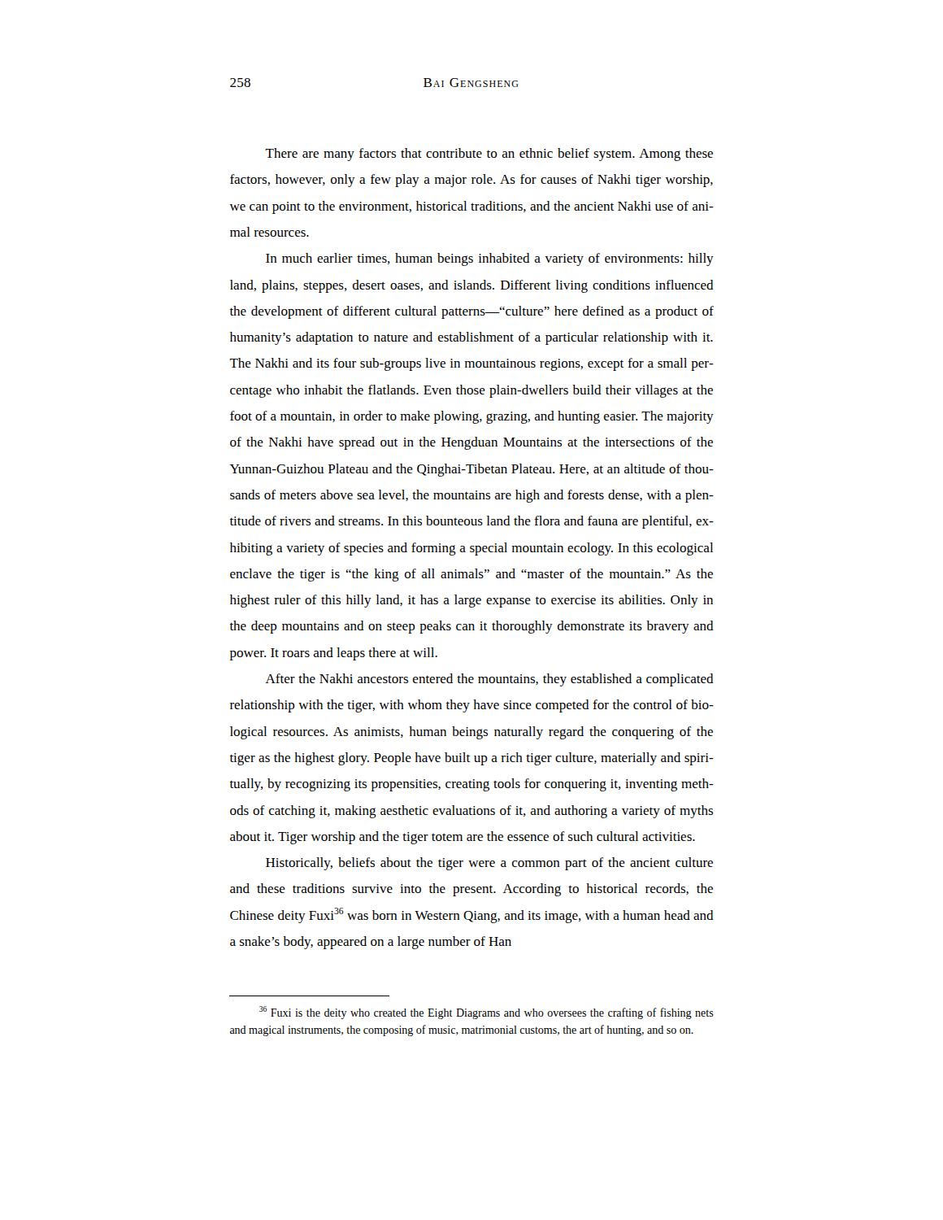258 Bai Gengsheng
There are many factors that contribute to an ethnic belief system. Among these factors, however, only a few play a major role. As for causes of Nakhi tiger worship, we can point to the environment, historical traditions, and the ancient Nakhi use of animal resources.
In much earlier times, human beings inhabited a variety of environments: hilly land, plains, steppes, desert oases, and islands. Different living conditions influenced the development of different cultural patterns—“culture” here defined as a product of humanity’s adaptation to nature and establishment of a particular relationship with it. The Nakhi and its four sub-groups live in mountainous regions, except for a small percentage who inhabit the flatlands. Even those plain-dwellers build their villages at the foot of a mountain, in order to make plowing, grazing, and hunting easier. The majority of the Nakhi have spread out in the Hengduan Mountains at the intersections of the Yunnan-Guizhou Plateau and the Qinghai-Tibetan Plateau. Here, at an altitude of thousands of meters above sea level, the mountains are high and forests dense, with a plentitude of rivers and streams. In this bounteous land the flora and fauna are plentiful, exhibiting a variety of species and forming a special mountain ecology. In this ecological enclave the tiger is “the king of all animals” and “master of the mountain.” As the highest ruler of this hilly land, it has a large expanse to exercise its abilities. Only in the deep mountains and on steep peaks can it thoroughly demonstrate its bravery and power. It roars and leaps there at will.
After the Nakhi ancestors entered the mountains, they established a complicated relationship with the tiger, with whom they have since competed for the control of biological resources. As animists, human beings naturally regard the conquering of the tiger as the highest glory. People have built up a rich tiger culture, materially and spiritually, by recognizing its propensities, creating tools for conquering it, inventing methods of catching it, making aesthetic evaluations of it, and authoring a variety of myths about it. Tiger worship and the tiger totem are the essence of such cultural activities.
Historically, beliefs about the tiger were a common part of the ancient culture and these traditions survive into the present. According to historical records, the Chinese deity Fuxi36 was born in Western Qiang, and its image, with a human head and a snake’s body, appeared on a large number of Han
36 Fuxi is the deity who created the Eight Diagrams and who oversees the crafting of fishing nets and magical instruments, the composing of music, matrimonial customs, the art of hunting, and so on.